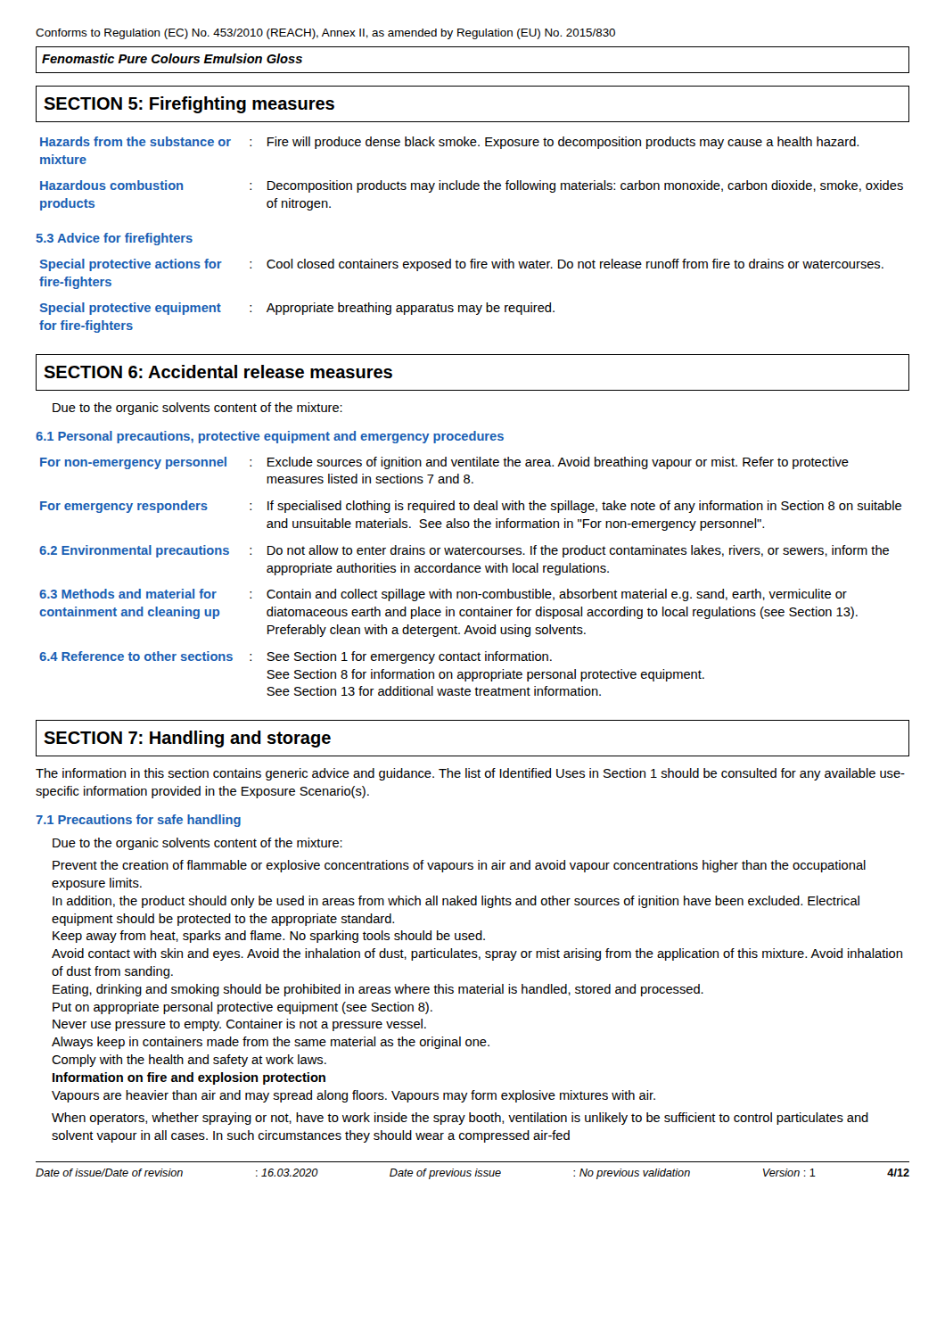Conforms to Regulation (EC) No. 453/2010 (REACH), Annex II, as amended by Regulation (EU) No. 2015/830
Fenomastic Pure Colours Emulsion Gloss
SECTION 5: Firefighting measures
| Hazards from the substance or mixture | : | Fire will produce dense black smoke. Exposure to decomposition products may cause a health hazard. |
| Hazardous combustion products | : | Decomposition products may include the following materials: carbon monoxide, carbon dioxide, smoke, oxides of nitrogen. |
5.3 Advice for firefighters
| Special protective actions for fire-fighters | : | Cool closed containers exposed to fire with water. Do not release runoff from fire to drains or watercourses. |
| Special protective equipment for fire-fighters | : | Appropriate breathing apparatus may be required. |
SECTION 6: Accidental release measures
Due to the organic solvents content of the mixture:
6.1 Personal precautions, protective equipment and emergency procedures
| For non-emergency personnel | : | Exclude sources of ignition and ventilate the area. Avoid breathing vapour or mist. Refer to protective measures listed in sections 7 and 8. |
| For emergency responders | : | If specialised clothing is required to deal with the spillage, take note of any information in Section 8 on suitable and unsuitable materials. See also the information in "For non-emergency personnel". |
| 6.2 Environmental precautions | : | Do not allow to enter drains or watercourses. If the product contaminates lakes, rivers, or sewers, inform the appropriate authorities in accordance with local regulations. |
| 6.3 Methods and material for containment and cleaning up | : | Contain and collect spillage with non-combustible, absorbent material e.g. sand, earth, vermiculite or diatomaceous earth and place in container for disposal according to local regulations (see Section 13). Preferably clean with a detergent. Avoid using solvents. |
| 6.4 Reference to other sections | : | See Section 1 for emergency contact information. See Section 8 for information on appropriate personal protective equipment. See Section 13 for additional waste treatment information. |
SECTION 7: Handling and storage
The information in this section contains generic advice and guidance. The list of Identified Uses in Section 1 should be consulted for any available use-specific information provided in the Exposure Scenario(s).
7.1 Precautions for safe handling
Due to the organic solvents content of the mixture:
Prevent the creation of flammable or explosive concentrations of vapours in air and avoid vapour concentrations higher than the occupational exposure limits.
In addition, the product should only be used in areas from which all naked lights and other sources of ignition have been excluded. Electrical equipment should be protected to the appropriate standard.
Keep away from heat, sparks and flame. No sparking tools should be used.
Avoid contact with skin and eyes. Avoid the inhalation of dust, particulates, spray or mist arising from the application of this mixture. Avoid inhalation of dust from sanding.
Eating, drinking and smoking should be prohibited in areas where this material is handled, stored and processed.
Put on appropriate personal protective equipment (see Section 8).
Never use pressure to empty. Container is not a pressure vessel.
Always keep in containers made from the same material as the original one.
Comply with the health and safety at work laws.
Information on fire and explosion protection
Vapours are heavier than air and may spread along floors. Vapours may form explosive mixtures with air.
When operators, whether spraying or not, have to work inside the spray booth, ventilation is unlikely to be sufficient to control particulates and solvent vapour in all cases. In such circumstances they should wear a compressed air-fed
Date of issue/Date of revision : 16.03.2020 Date of previous issue : No previous validation Version : 1 4/12